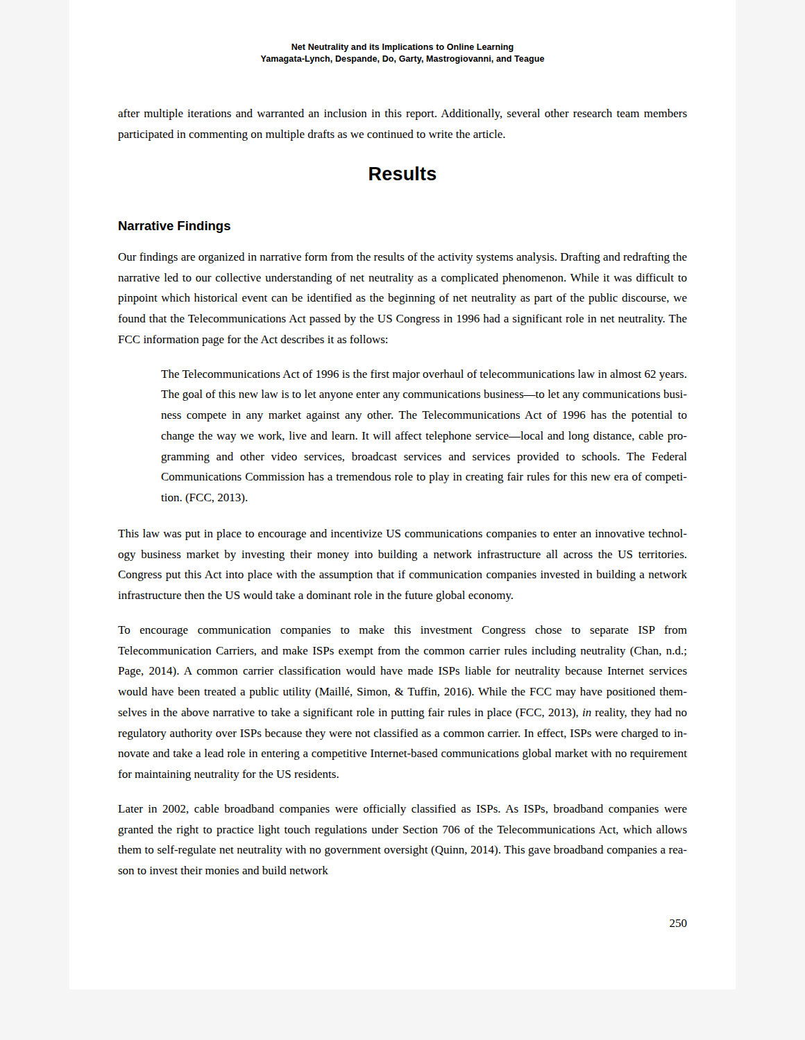Net Neutrality and its Implications to Online Learning Yamagata-Lynch, Despande, Do, Garty, Mastrogiovanni, and Teague
after multiple iterations and warranted an inclusion in this report. Additionally, several other research team members participated in commenting on multiple drafts as we continued to write the article.
Results
Narrative Findings
Our findings are organized in narrative form from the results of the activity systems analysis. Drafting and redrafting the narrative led to our collective understanding of net neutrality as a complicated phenomenon. While it was difficult to pinpoint which historical event can be identified as the beginning of net neutrality as part of the public discourse, we found that the Telecommunications Act passed by the US Congress in 1996 had a significant role in net neutrality. The FCC information page for the Act describes it as follows:
The Telecommunications Act of 1996 is the first major overhaul of telecommunications law in almost 62 years. The goal of this new law is to let anyone enter any communications business—to let any communications business compete in any market against any other. The Telecommunications Act of 1996 has the potential to change the way we work, live and learn. It will affect telephone service—local and long distance, cable programming and other video services, broadcast services and services provided to schools. The Federal Communications Commission has a tremendous role to play in creating fair rules for this new era of competition. (FCC, 2013).
This law was put in place to encourage and incentivize US communications companies to enter an innovative technology business market by investing their money into building a network infrastructure all across the US territories. Congress put this Act into place with the assumption that if communication companies invested in building a network infrastructure then the US would take a dominant role in the future global economy.
To encourage communication companies to make this investment Congress chose to separate ISP from Telecommunication Carriers, and make ISPs exempt from the common carrier rules including neutrality (Chan, n.d.; Page, 2014). A common carrier classification would have made ISPs liable for neutrality because Internet services would have been treated a public utility (Maillé, Simon, & Tuffin, 2016). While the FCC may have positioned themselves in the above narrative to take a significant role in putting fair rules in place (FCC, 2013), in reality, they had no regulatory authority over ISPs because they were not classified as a common carrier. In effect, ISPs were charged to innovate and take a lead role in entering a competitive Internet-based communications global market with no requirement for maintaining neutrality for the US residents.
Later in 2002, cable broadband companies were officially classified as ISPs. As ISPs, broadband companies were granted the right to practice light touch regulations under Section 706 of the Telecommunications Act, which allows them to self-regulate net neutrality with no government oversight (Quinn, 2014). This gave broadband companies a reason to invest their monies and build network
250